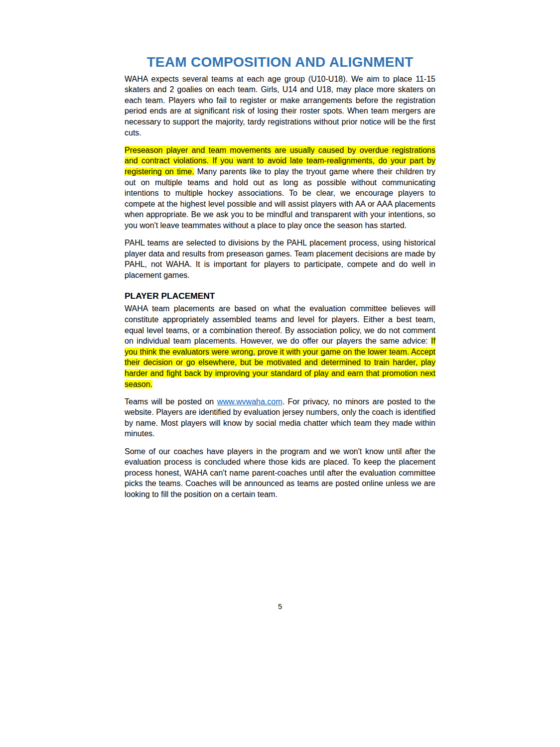TEAM COMPOSITION AND ALIGNMENT
WAHA expects several teams at each age group (U10-U18). We aim to place 11-15 skaters and 2 goalies on each team. Girls, U14 and U18, may place more skaters on each team. Players who fail to register or make arrangements before the registration period ends are at significant risk of losing their roster spots. When team mergers are necessary to support the majority, tardy registrations without prior notice will be the first cuts.
Preseason player and team movements are usually caused by overdue registrations and contract violations. If you want to avoid late team-realignments, do your part by registering on time. Many parents like to play the tryout game where their children try out on multiple teams and hold out as long as possible without communicating intentions to multiple hockey associations. To be clear, we encourage players to compete at the highest level possible and will assist players with AA or AAA placements when appropriate. Be we ask you to be mindful and transparent with your intentions, so you won't leave teammates without a place to play once the season has started.
PAHL teams are selected to divisions by the PAHL placement process, using historical player data and results from preseason games. Team placement decisions are made by PAHL, not WAHA. It is important for players to participate, compete and do well in placement games.
PLAYER PLACEMENT
WAHA team placements are based on what the evaluation committee believes will constitute appropriately assembled teams and level for players. Either a best team, equal level teams, or a combination thereof. By association policy, we do not comment on individual team placements. However, we do offer our players the same advice: If you think the evaluators were wrong, prove it with your game on the lower team. Accept their decision or go elsewhere, but be motivated and determined to train harder, play harder and fight back by improving your standard of play and earn that promotion next season.
Teams will be posted on www.wvwaha.com. For privacy, no minors are posted to the website. Players are identified by evaluation jersey numbers, only the coach is identified by name. Most players will know by social media chatter which team they made within minutes.
Some of our coaches have players in the program and we won't know until after the evaluation process is concluded where those kids are placed. To keep the placement process honest, WAHA can't name parent-coaches until after the evaluation committee picks the teams. Coaches will be announced as teams are posted online unless we are looking to fill the position on a certain team.
5